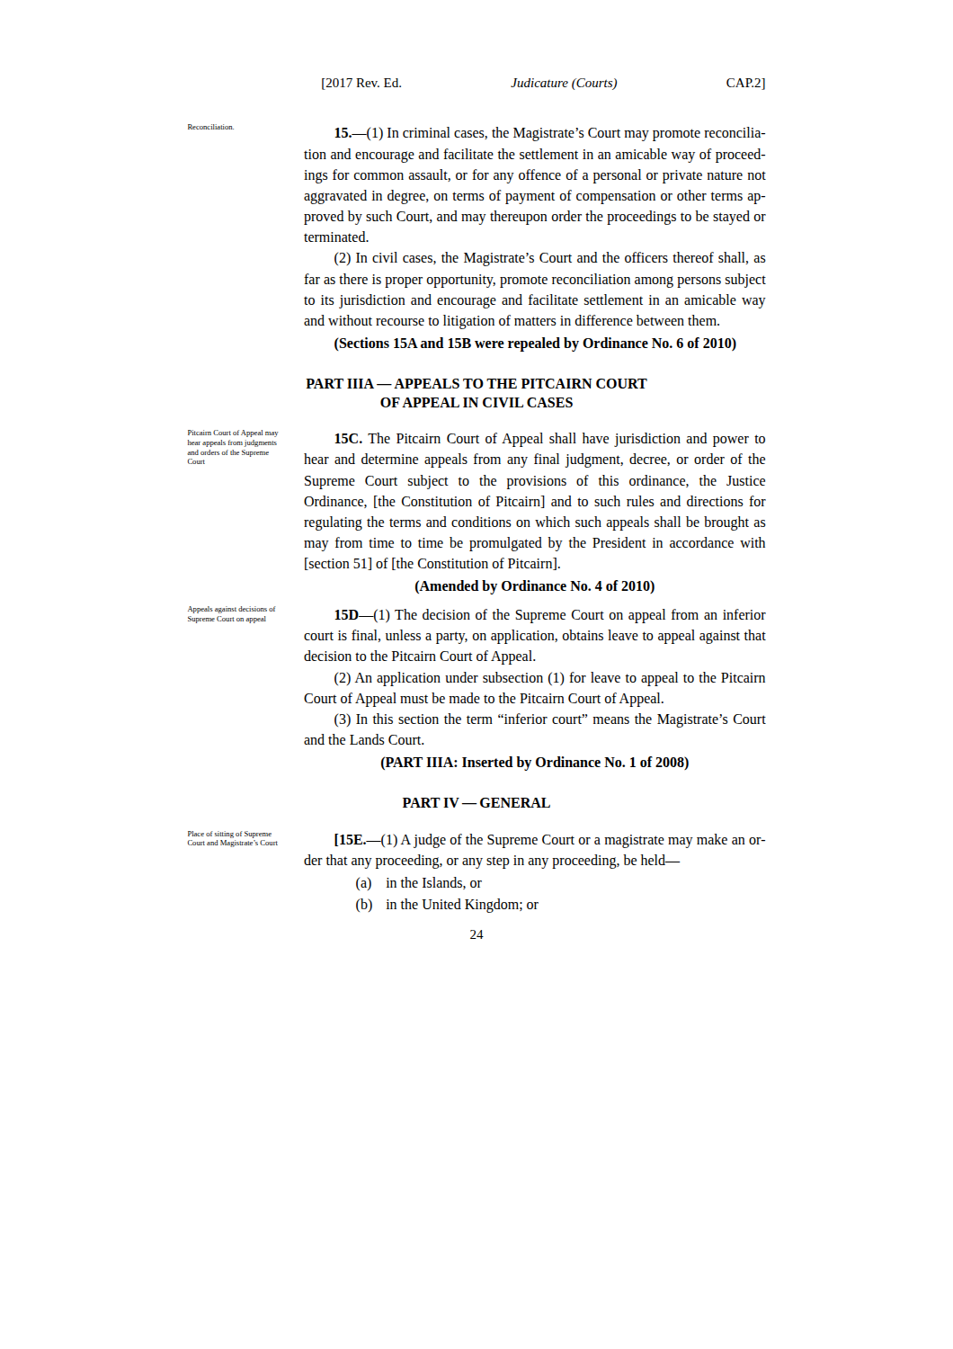[2017 Rev. Ed. Judicature (Courts) CAP.2]
Reconciliation.
15.—(1) In criminal cases, the Magistrate’s Court may promote reconciliation and encourage and facilitate the settlement in an amicable way of proceedings for common assault, or for any offence of a personal or private nature not aggravated in degree, on terms of payment of compensation or other terms approved by such Court, and may thereupon order the proceedings to be stayed or terminated.
(2) In civil cases, the Magistrate’s Court and the officers thereof shall, as far as there is proper opportunity, promote reconciliation among persons subject to its jurisdiction and encourage and facilitate settlement in an amicable way and without recourse to litigation of matters in difference between them.
(Sections 15A and 15B were repealed by Ordinance No. 6 of 2010)
Part IIIA — Appeals to the Pitcairn Courtof Appeal in Civil Cases
Pitcairn Court of Appeal may hear appeals from judgments and orders of the Supreme Court
15C. The Pitcairn Court of Appeal shall have jurisdiction and power to hear and determine appeals from any final judgment, decree, or order of the Supreme Court subject to the provisions of this ordinance, the Justice Ordinance, [the Constitution of Pitcairn] and to such rules and directions for regulating the terms and conditions on which such appeals shall be brought as may from time to time be promulgated by the President in accordance with [section 51] of [the Constitution of Pitcairn].
(Amended by Ordinance No. 4 of 2010)
Appeals against decisions of Supreme Court on appeal
15D—(1) The decision of the Supreme Court on appeal from an inferior court is final, unless a party, on application, obtains leave to appeal against that decision to the Pitcairn Court of Appeal.
(2) An application under subsection (1) for leave to appeal to the Pitcairn Court of Appeal must be made to the Pitcairn Court of Appeal.
(3) In this section the term “inferior court” means the Magistrate’s Court and the Lands Court.
(PART IIIA: Inserted by Ordinance No. 1 of 2008)
Part IV — General
Place of sitting of Supreme Court and Magistrate’s Court
[15E.—(1) A judge of the Supreme Court or a magistrate may make an order that any proceeding, or any step in any proceeding, be held—
(a) in the Islands, or
(b) in the United Kingdom; or
24